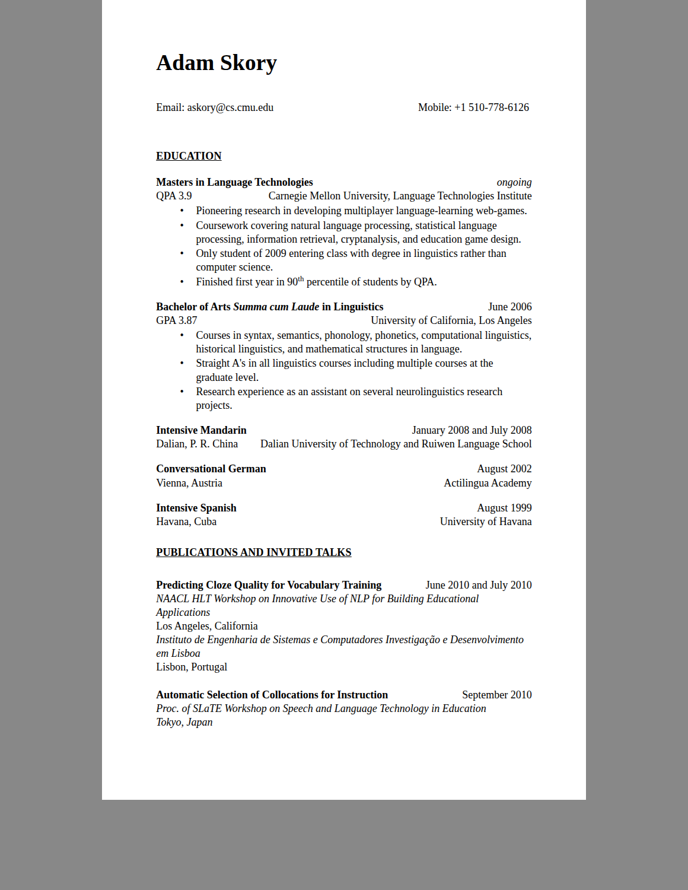Adam Skory
Email: askory@cs.cmu.edu
Mobile: +1 510-778-6126
EDUCATION
Masters in Language Technologies
ongoing
QPA 3.9
Carnegie Mellon University, Language Technologies Institute
Pioneering research in developing multiplayer language-learning web-games.
Coursework covering natural language processing, statistical language processing, information retrieval, cryptanalysis, and education game design.
Only student of 2009 entering class with degree in linguistics rather than computer science.
Finished first year in 90th percentile of students by QPA.
Bachelor of Arts Summa cum Laude in Linguistics
June 2006
GPA 3.87
University of California, Los Angeles
Courses in syntax, semantics, phonology, phonetics, computational linguistics, historical linguistics, and mathematical structures in language.
Straight A's in all linguistics courses including multiple courses at the graduate level.
Research experience as an assistant on several neurolinguistics research projects.
Intensive Mandarin
January 2008 and July 2008
Dalian, P. R. China
Dalian University of Technology and Ruiwen Language School
Conversational German
August 2002
Vienna, Austria
Actilingua Academy
Intensive Spanish
August 1999
Havana, Cuba
University of Havana
PUBLICATIONS AND INVITED TALKS
Predicting Cloze Quality for Vocabulary Training
June 2010 and July 2010
NAACL HLT Workshop on Innovative Use of NLP for Building Educational Applications
Los Angeles, California
Instituto de Engenharia de Sistemas e Computadores Investigação e Desenvolvimento em Lisboa
Lisbon, Portugal
Automatic Selection of Collocations for Instruction
September 2010
Proc. of SLaTE Workshop on Speech and Language Technology in Education
Tokyo, Japan